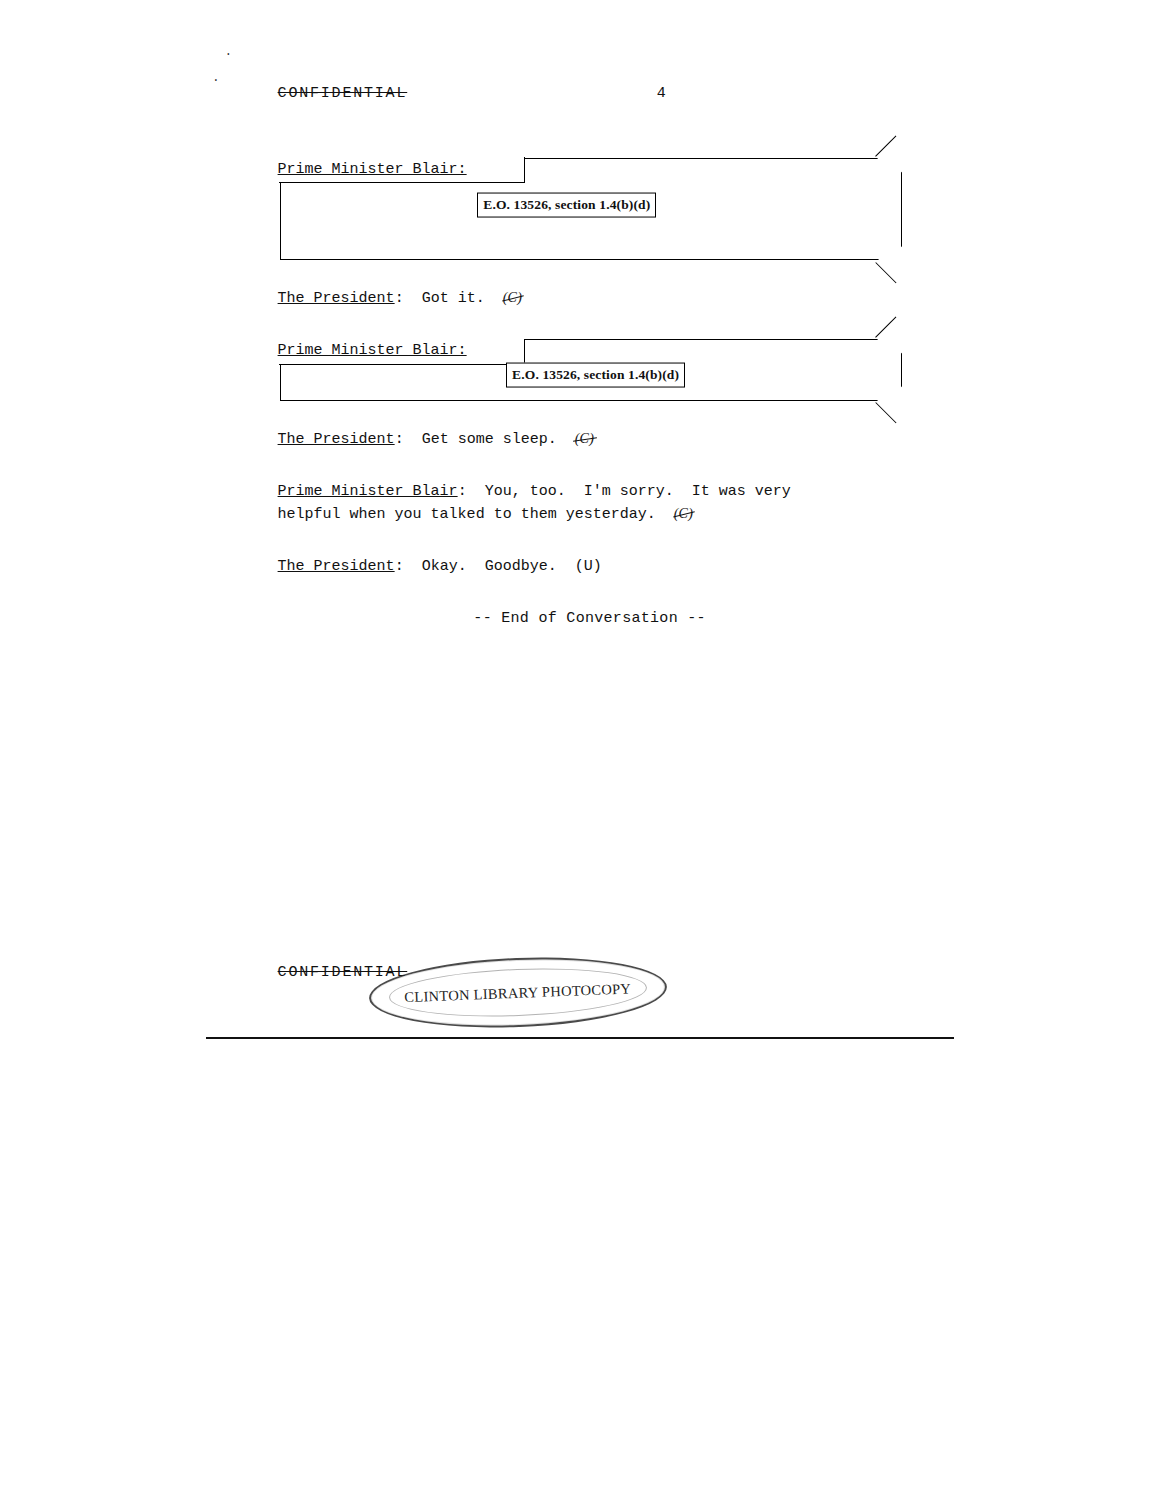.
.
CONFIDENTIAL
4
Prime Minister Blair:
E.O. 13526, section 1.4(b)(d)
The President: Got it. (C)
Prime Minister Blair:
E.O. 13526, section 1.4(b)(d)
The President: Get some sleep. (C)
Prime Minister Blair: You, too. I'm sorry. It was very
helpful when you talked to them yesterday. (C)
The President: Okay. Goodbye. (U)
-- End of Conversation --
CONFIDENTIAL
CLINTON LIBRARY PHOTOCOPY